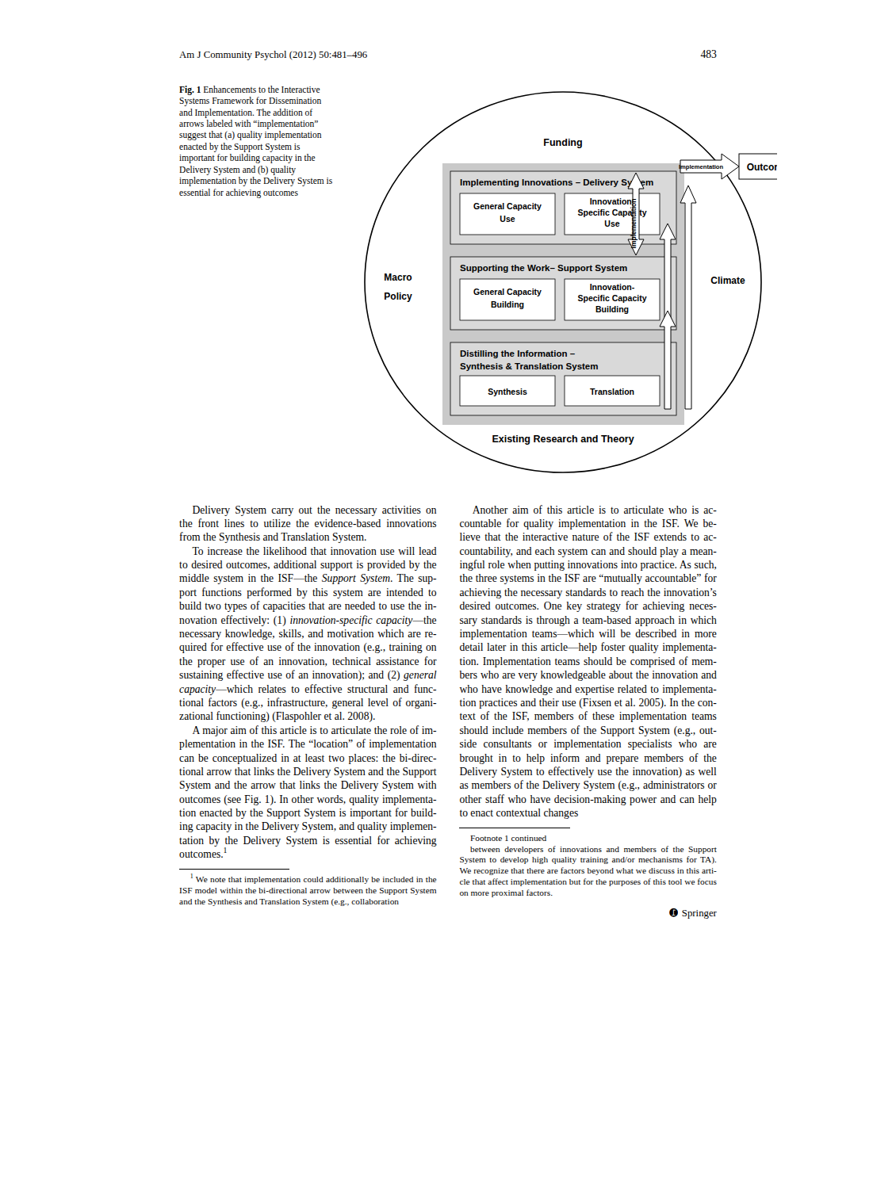Am J Community Psychol (2012) 50:481–496 483
Fig. 1 Enhancements to the Interactive Systems Framework for Dissemination and Implementation. The addition of arrows labeled with “implementation” suggest that (a) quality implementation enacted by the Support System is important for building capacity in the Delivery System and (b) quality implementation by the Delivery System is essential for achieving outcomes
Funding Existing Research and Theory Macro Policy Climate Implementing Innovations – Delivery System General Capacity Use Innovation- Specific Capacity Use Supporting the Work– Support System General Capacity Building Innovation- Specific Capacity Building Distilling the Information – Synthesis & Translation System Synthesis Translation Implementation Implementation Outcomes
Delivery System carry out the necessary activities on the front lines to utilize the evidence-based innovations from the Synthesis and Translation System.
To increase the likelihood that innovation use will lead to desired outcomes, additional support is provided by the middle system in the ISF—the Support System. The support functions performed by this system are intended to build two types of capacities that are needed to use the innovation effectively: (1) innovation-specific capacity—the necessary knowledge, skills, and motivation which are required for effective use of the innovation (e.g., training on the proper use of an innovation, technical assistance for sustaining effective use of an innovation); and (2) general capacity—which relates to effective structural and functional factors (e.g., infrastructure, general level of organizational functioning) (Flaspohler et al. 2008).
A major aim of this article is to articulate the role of implementation in the ISF. The “location” of implementation can be conceptualized in at least two places: the bi-directional arrow that links the Delivery System and the Support System and the arrow that links the Delivery System with outcomes (see Fig. 1). In other words, quality implementation enacted by the Support System is important for building capacity in the Delivery System, and quality implementation by the Delivery System is essential for achieving outcomes.1
1 We note that implementation could additionally be included in the ISF model within the bi-directional arrow between the Support System and the Synthesis and Translation System (e.g., collaboration
Another aim of this article is to articulate who is accountable for quality implementation in the ISF. We believe that the interactive nature of the ISF extends to accountability, and each system can and should play a meaningful role when putting innovations into practice. As such, the three systems in the ISF are “mutually accountable” for achieving the necessary standards to reach the innovation’s desired outcomes. One key strategy for achieving necessary standards is through a team-based approach in which implementation teams—which will be described in more detail later in this article—help foster quality implementation. Implementation teams should be comprised of members who are very knowledgeable about the innovation and who have knowledge and expertise related to implementation practices and their use (Fixsen et al. 2005). In the context of the ISF, members of these implementation teams should include members of the Support System (e.g., outside consultants or implementation specialists who are brought in to help inform and prepare members of the Delivery System to effectively use the innovation) as well as members of the Delivery System (e.g., administrators or other staff who have decision-making power and can help to enact contextual changes
Footnote 1 continued
between developers of innovations and members of the Support System to develop high quality training and/or mechanisms for TA). We recognize that there are factors beyond what we discuss in this article that affect implementation but for the purposes of this tool we focus on more proximal factors.
➊ Springer